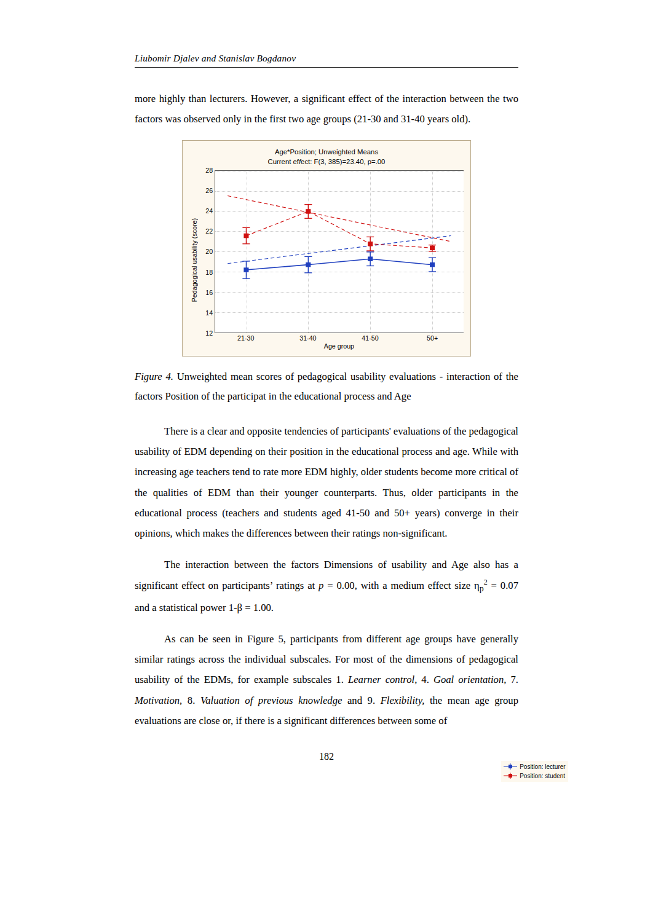Liubomir Djalev and Stanislav Bogdanov
more highly than lecturers. However, a significant effect of the interaction between the two factors was observed only in the first two age groups (21-30 and 31-40 years old).
Age*Position; Unweighted Means
Current effect: F(3, 385)=23.40, p=.00
Pedagogical usability (score)
28 26 24 22 20 18 16 14 12
21-30
31-40
41-50
50+
Age group
Position: lecturer
Position: student
Figure 4. Unweighted mean scores of pedagogical usability evaluations - interaction of the factors Position of the participat in the educational process and Age
There is a clear and opposite tendencies of participants' evaluations of the pedagogical usability of EDM depending on their position in the educational process and age. While with increasing age teachers tend to rate more EDM highly, older students become more critical of the qualities of EDM than their younger counterparts. Thus, older participants in the educational process (teachers and students aged 41-50 and 50+ years) converge in their opinions, which makes the differences between their ratings non-significant.
The interaction between the factors Dimensions of usability and Age also has a significant effect on participants’ ratings at p = 0.00, with a medium effect size ηp2 = 0.07 and a statistical power 1-β = 1.00.
As can be seen in Figure 5, participants from different age groups have generally similar ratings across the individual subscales. For most of the dimensions of pedagogical usability of the EDMs, for example subscales 1. Learner control, 4. Goal orientation, 7. Motivation, 8. Valuation of previous knowledge and 9. Flexibility, the mean age group evaluations are close or, if there is a significant differences between some of
182